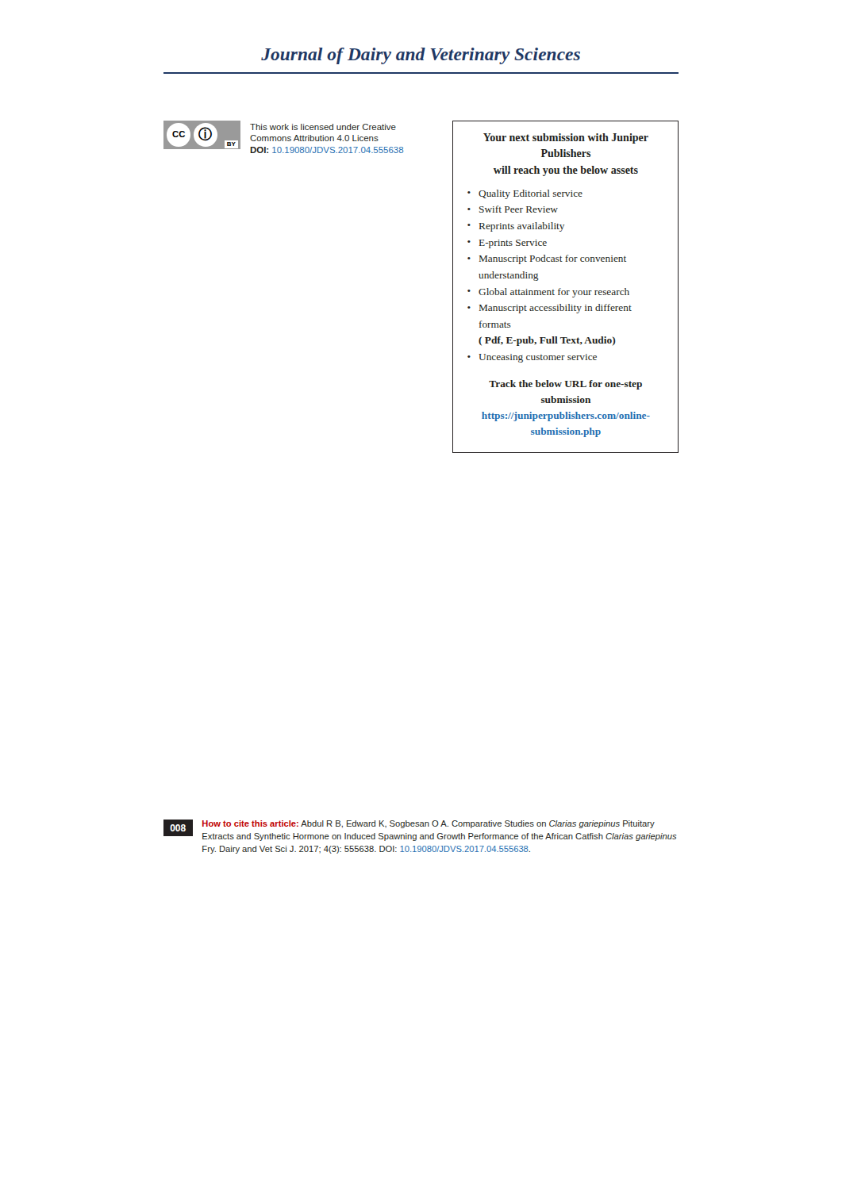Journal of Dairy and Veterinary Sciences
CC ⓘ BY
This work is licensed under Creative
Commons Attribution 4.0 Licens
DOI: 10.19080/JDVS.2017.04.555638
Your next submission with Juniper Publishers
will reach you the below assets
Quality Editorial service
Swift Peer Review
Reprints availability
E-prints Service
Manuscript Podcast for convenient understanding
Global attainment for your research
Manuscript accessibility in different formats
( Pdf, E-pub, Full Text, Audio)
Unceasing customer service
Track the below URL for one-step submission
https://juniperpublishers.com/online-submission.php
008
How to cite this article: Abdul R B, Edward K, Sogbesan O A. Comparative Studies on Clarias gariepinus Pituitary Extracts and Synthetic Hormone on Induced Spawning and Growth Performance of the African Catfish Clarias gariepinus Fry. Dairy and Vet Sci J. 2017; 4(3): 555638. DOI: 10.19080/JDVS.2017.04.555638.